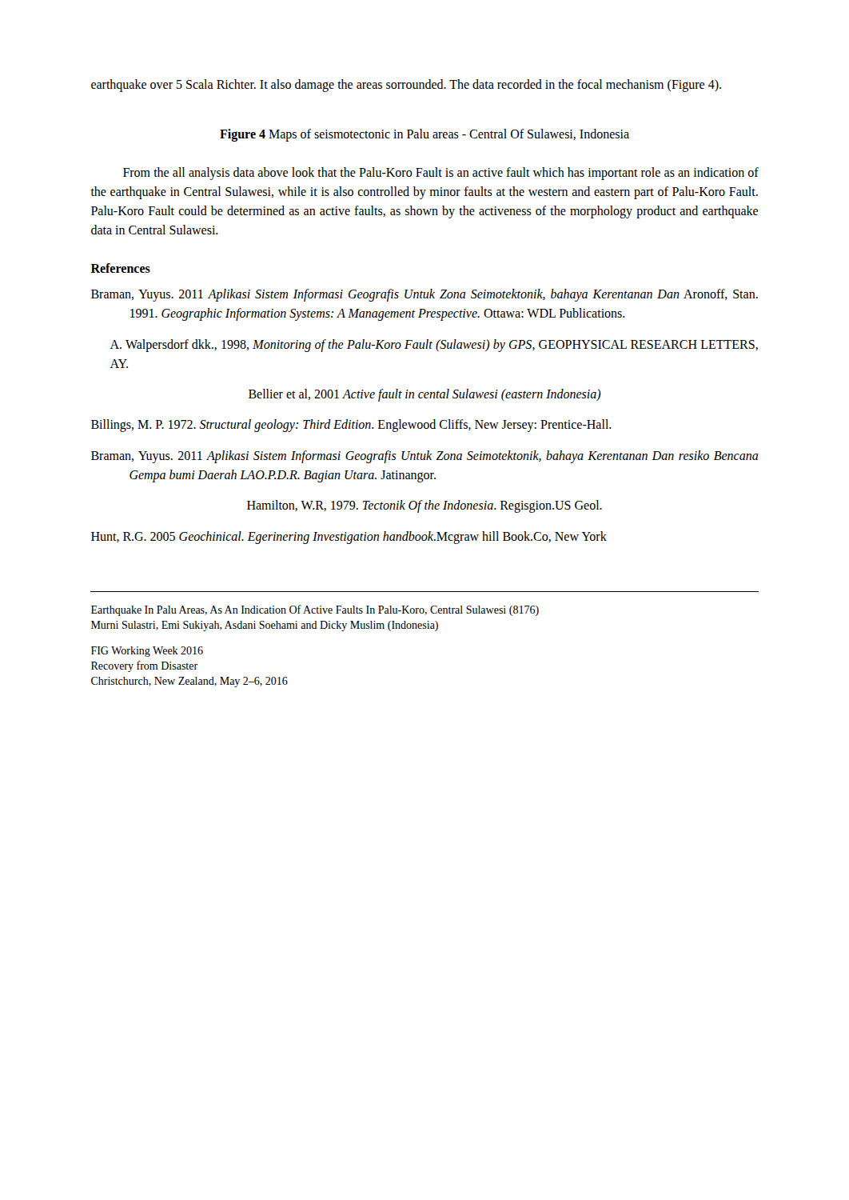earthquake over 5 Scala Richter. It also damage the areas sorrounded. The data recorded in the focal mechanism (Figure 4).
Figure 4 Maps of seismotectonic in Palu areas - Central Of Sulawesi, Indonesia
From the all analysis data above look that the Palu-Koro Fault is an active fault which has important role as an indication of the earthquake in Central Sulawesi, while it is also controlled by minor faults at the western and eastern part of Palu-Koro Fault. Palu-Koro Fault could be determined as an active faults, as shown by the activeness of the morphology product and earthquake data in Central Sulawesi.
References
Braman, Yuyus. 2011 Aplikasi Sistem Informasi Geografis Untuk Zona Seimotektonik, bahaya Kerentanan Dan Aronoff, Stan. 1991. Geographic Information Systems: A Management Prespective. Ottawa: WDL Publications.
A. Walpersdorf dkk., 1998, Monitoring of the Palu-Koro Fault (Sulawesi) by GPS, GEOPHYSICAL RESEARCH LETTERS, AY.
Bellier et al, 2001 Active fault in cental Sulawesi (eastern Indonesia)
Billings, M. P. 1972. Structural geology: Third Edition. Englewood Cliffs, New Jersey: Prentice-Hall.
Braman, Yuyus. 2011 Aplikasi Sistem Informasi Geografis Untuk Zona Seimotektonik, bahaya Kerentanan Dan resiko Bencana Gempa bumi Daerah LAO.P.D.R. Bagian Utara. Jatinangor.
Hamilton, W.R, 1979. Tectonik Of the Indonesia. Regisgion.US Geol.
Hunt, R.G. 2005 Geochinical. Egerinering Investigation handbook.Mcgraw hill Book.Co, New York
Earthquake In Palu Areas, As An Indication Of Active Faults In Palu-Koro, Central Sulawesi (8176)
Murni Sulastri, Emi Sukiyah, Asdani Soehami and Dicky Muslim (Indonesia)
FIG Working Week 2016
Recovery from Disaster
Christchurch, New Zealand, May 2–6, 2016